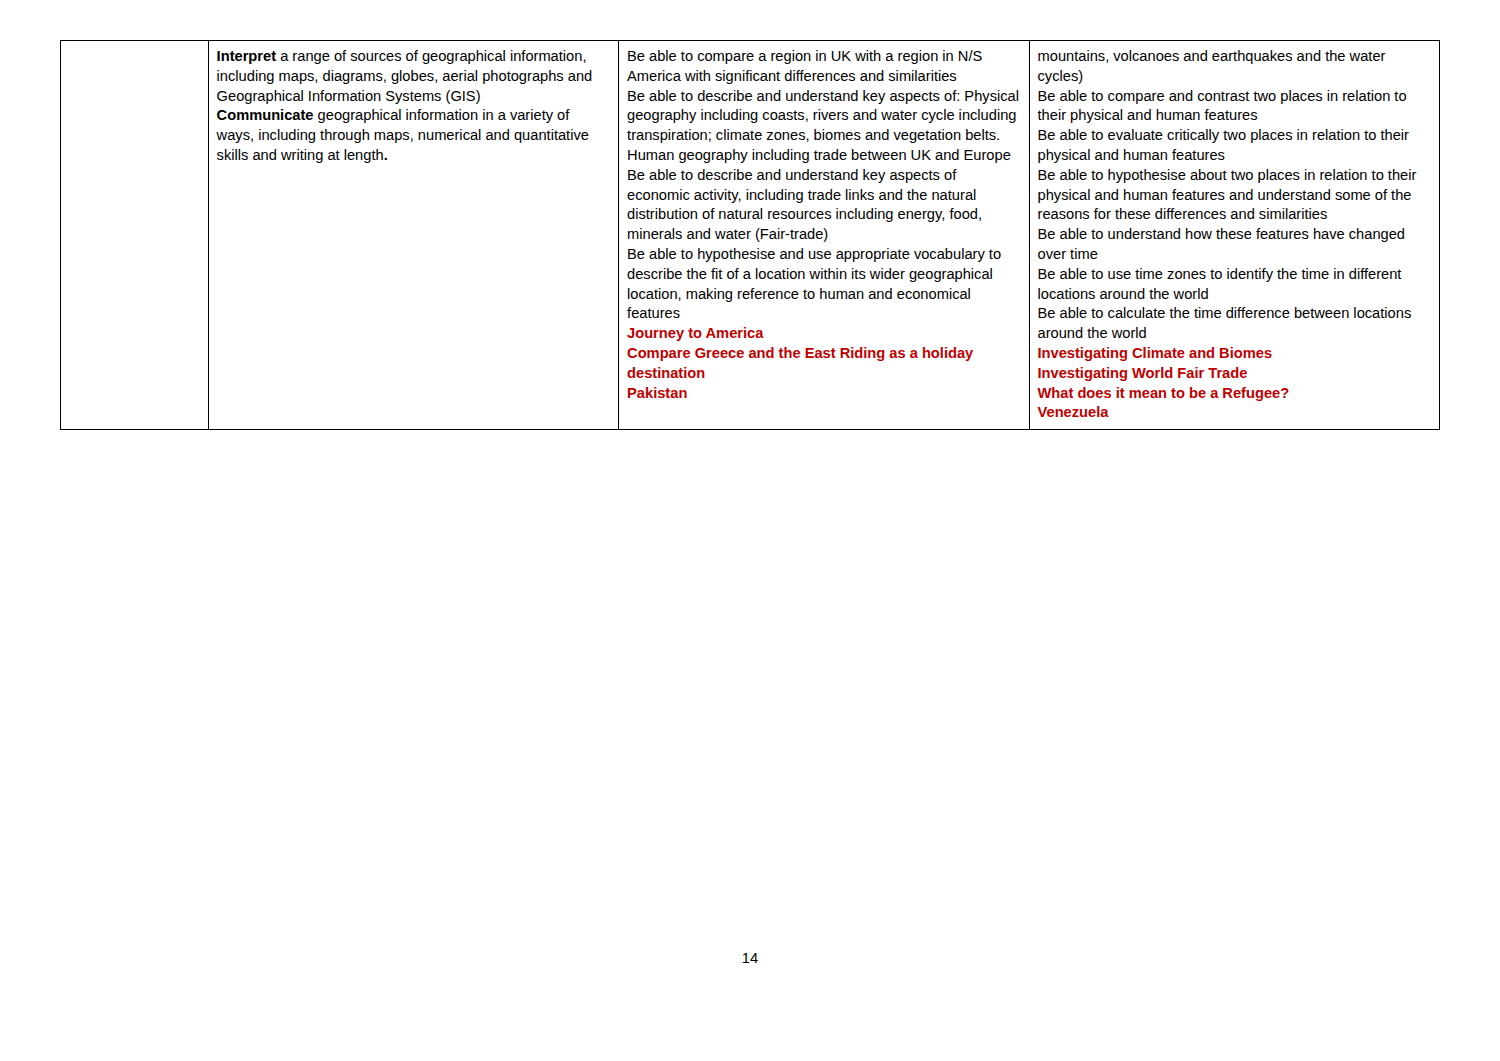| | Interpret a range of sources of geographical information, including maps, diagrams, globes, aerial photographs and Geographical Information Systems (GIS) Communicate geographical information in a variety of ways, including through maps, numerical and quantitative skills and writing at length . | Be able to compare a region in UK with a region in N/S America with significant differences and similarities Be able to describe and understand key aspects of: Physical geography including coasts, rivers and water cycle including transpiration; climate zones, biomes and vegetation belts. Human geography including trade between UK and Europe Be able to describe and understand key aspects of economic activity, including trade links and the natural distribution of natural resources including energy, food, minerals and water (Fair-trade) Be able to hypothesise and use appropriate vocabulary to describe the fit of a location within its wider geographical location, making reference to human and economical features Journey to America Compare Greece and the East Riding as a holiday destination Pakistan | mountains, volcanoes and earthquakes and the water cycles) Be able to compare and contrast two places in relation to their physical and human features Be able to evaluate critically two places in relation to their physical and human features Be able to hypothesise about two places in relation to their physical and human features and understand some of the reasons for these differences and similarities Be able to understand how these features have changed over time Be able to use time zones to identify the time in different locations around the world Be able to calculate the time difference between locations around the world Investigating Climate and Biomes Investigating World Fair Trade What does it mean to be a Refugee? Venezuela |
14